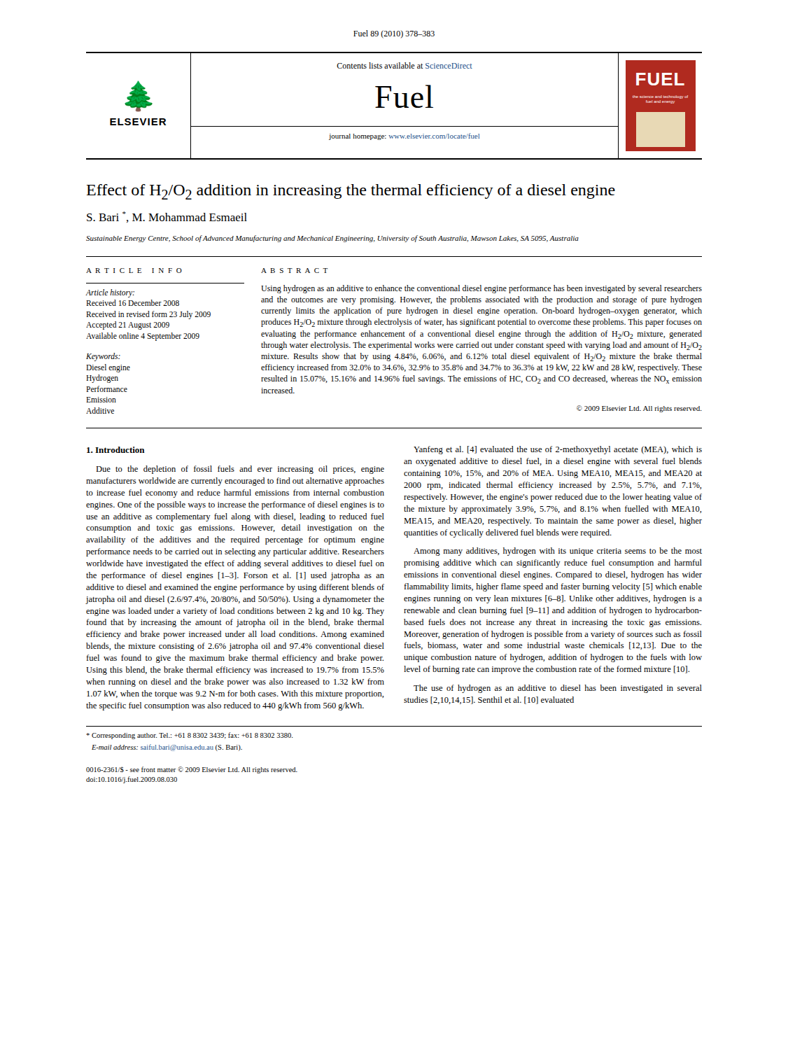Fuel 89 (2010) 378–383
🌲
ELSEVIER
Contents lists available at ScienceDirect
Fuel
journal homepage: www.elsevier.com/locate/fuel
FUEL
the science and technology of fuel and energy
Effect of H2/O2 addition in increasing the thermal efficiency of a diesel engine
S. Bari *, M. Mohammad Esmaeil
Sustainable Energy Centre, School of Advanced Manufacturing and Mechanical Engineering, University of South Australia, Mawson Lakes, SA 5095, Australia
A R T I C L E I N F O
Article history:
Received 16 December 2008
Received in revised form 23 July 2009
Accepted 21 August 2009
Available online 4 September 2009
Keywords:
Diesel engine
Hydrogen
Performance
Emission
Additive
A B S T R A C T
Using hydrogen as an additive to enhance the conventional diesel engine performance has been investigated by several researchers and the outcomes are very promising. However, the problems associated with the production and storage of pure hydrogen currently limits the application of pure hydrogen in diesel engine operation. On-board hydrogen–oxygen generator, which produces H2/O2 mixture through electrolysis of water, has significant potential to overcome these problems. This paper focuses on evaluating the performance enhancement of a conventional diesel engine through the addition of H2/O2 mixture, generated through water electrolysis. The experimental works were carried out under constant speed with varying load and amount of H2/O2 mixture. Results show that by using 4.84%, 6.06%, and 6.12% total diesel equivalent of H2/O2 mixture the brake thermal efficiency increased from 32.0% to 34.6%, 32.9% to 35.8% and 34.7% to 36.3% at 19 kW, 22 kW and 28 kW, respectively. These resulted in 15.07%, 15.16% and 14.96% fuel savings. The emissions of HC, CO2 and CO decreased, whereas the NOx emission increased.
© 2009 Elsevier Ltd. All rights reserved.
1. Introduction
Due to the depletion of fossil fuels and ever increasing oil prices, engine manufacturers worldwide are currently encouraged to find out alternative approaches to increase fuel economy and reduce harmful emissions from internal combustion engines. One of the possible ways to increase the performance of diesel engines is to use an additive as complementary fuel along with diesel, leading to reduced fuel consumption and toxic gas emissions. However, detail investigation on the availability of the additives and the required percentage for optimum engine performance needs to be carried out in selecting any particular additive. Researchers worldwide have investigated the effect of adding several additives to diesel fuel on the performance of diesel engines [1–3]. Forson et al. [1] used jatropha as an additive to diesel and examined the engine performance by using different blends of jatropha oil and diesel (2.6/97.4%, 20/80%, and 50/50%). Using a dynamometer the engine was loaded under a variety of load conditions between 2 kg and 10 kg. They found that by increasing the amount of jatropha oil in the blend, brake thermal efficiency and brake power increased under all load conditions. Among examined blends, the mixture consisting of 2.6% jatropha oil and 97.4% conventional diesel fuel was found to give the maximum brake thermal efficiency and brake power. Using this blend, the brake thermal efficiency was increased to 19.7% from 15.5% when running on diesel and the brake power was also increased to 1.32 kW from 1.07 kW, when the torque was 9.2 N-m for both cases. With this mixture proportion, the specific fuel consumption was also reduced to 440 g/kWh from 560 g/kWh.
Yanfeng et al. [4] evaluated the use of 2-methoxyethyl acetate (MEA), which is an oxygenated additive to diesel fuel, in a diesel engine with several fuel blends containing 10%, 15%, and 20% of MEA. Using MEA10, MEA15, and MEA20 at 2000 rpm, indicated thermal efficiency increased by 2.5%, 5.7%, and 7.1%, respectively. However, the engine's power reduced due to the lower heating value of the mixture by approximately 3.9%, 5.7%, and 8.1% when fuelled with MEA10, MEA15, and MEA20, respectively. To maintain the same power as diesel, higher quantities of cyclically delivered fuel blends were required.
Among many additives, hydrogen with its unique criteria seems to be the most promising additive which can significantly reduce fuel consumption and harmful emissions in conventional diesel engines. Compared to diesel, hydrogen has wider flammability limits, higher flame speed and faster burning velocity [5] which enable engines running on very lean mixtures [6–8]. Unlike other additives, hydrogen is a renewable and clean burning fuel [9–11] and addition of hydrogen to hydrocarbon-based fuels does not increase any threat in increasing the toxic gas emissions. Moreover, generation of hydrogen is possible from a variety of sources such as fossil fuels, biomass, water and some industrial waste chemicals [12,13]. Due to the unique combustion nature of hydrogen, addition of hydrogen to the fuels with low level of burning rate can improve the combustion rate of the formed mixture [10].
The use of hydrogen as an additive to diesel has been investigated in several studies [2,10,14,15]. Senthil et al. [10] evaluated
* Corresponding author. Tel.: +61 8 8302 3439; fax: +61 8 8302 3380.
E-mail address: saiful.bari@unisa.edu.au (S. Bari).
0016-2361/$ - see front matter © 2009 Elsevier Ltd. All rights reserved.
doi:10.1016/j.fuel.2009.08.030